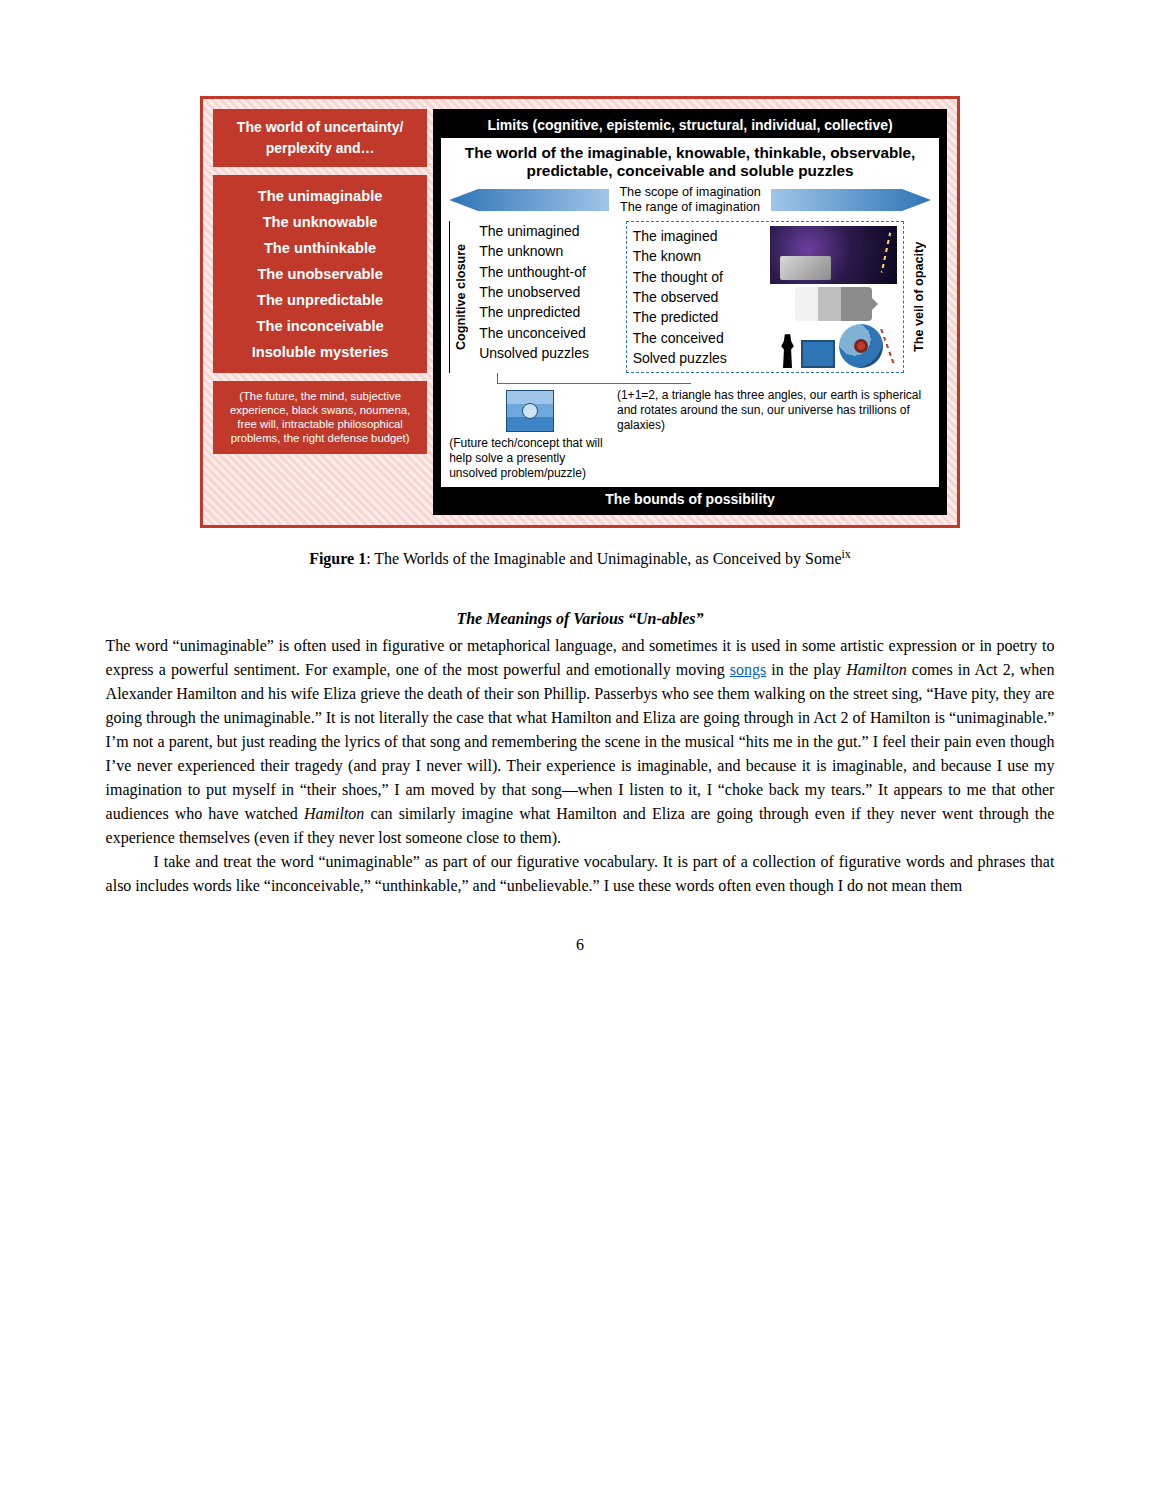The world of uncertainty/ perplexity and…
The unimaginable
The unknowable
The unthinkable
The unobservable
The unpredictable
The inconceivable
Insoluble mysteries
(The future, the mind, subjective experience, black swans, noumena, free will, intractable philosophical problems, the right defense budget)
Limits (cognitive, epistemic, structural, individual, collective)
The world of the imaginable, knowable, thinkable, observable, predictable, conceivable and soluble puzzles
The scope of imagination
The range of imagination
Cognitive closure
The unimagined
The unknown
The unthought-of
The unobserved
The unpredicted
The unconceived
Unsolved puzzles
The imagined
The known
The thought of
The observed
The predicted
The conceived
Solved puzzles
The veil of opacity
(Future tech/concept that will help solve a presently unsolved problem/puzzle)
(1+1=2, a triangle has three angles, our earth is spherical and rotates around the sun, our universe has trillions of galaxies)
The bounds of possibility
Figure 1: The Worlds of the Imaginable and Unimaginable, as Conceived by Someix
The Meanings of Various “Un-ables”
The word “unimaginable” is often used in figurative or metaphorical language, and sometimes it is used in some artistic expression or in poetry to express a powerful sentiment. For example, one of the most powerful and emotionally moving songs in the play Hamilton comes in Act 2, when Alexander Hamilton and his wife Eliza grieve the death of their son Phillip. Passerbys who see them walking on the street sing, “Have pity, they are going through the unimaginable.” It is not literally the case that what Hamilton and Eliza are going through in Act 2 of Hamilton is “unimaginable.” I’m not a parent, but just reading the lyrics of that song and remembering the scene in the musical “hits me in the gut.” I feel their pain even though I’ve never experienced their tragedy (and pray I never will). Their experience is imaginable, and because it is imaginable, and because I use my imagination to put myself in “their shoes,” I am moved by that song—when I listen to it, I “choke back my tears.” It appears to me that other audiences who have watched Hamilton can similarly imagine what Hamilton and Eliza are going through even if they never went through the experience themselves (even if they never lost someone close to them).
I take and treat the word “unimaginable” as part of our figurative vocabulary. It is part of a collection of figurative words and phrases that also includes words like “inconceivable,” “unthinkable,” and “unbelievable.” I use these words often even though I do not mean them
6